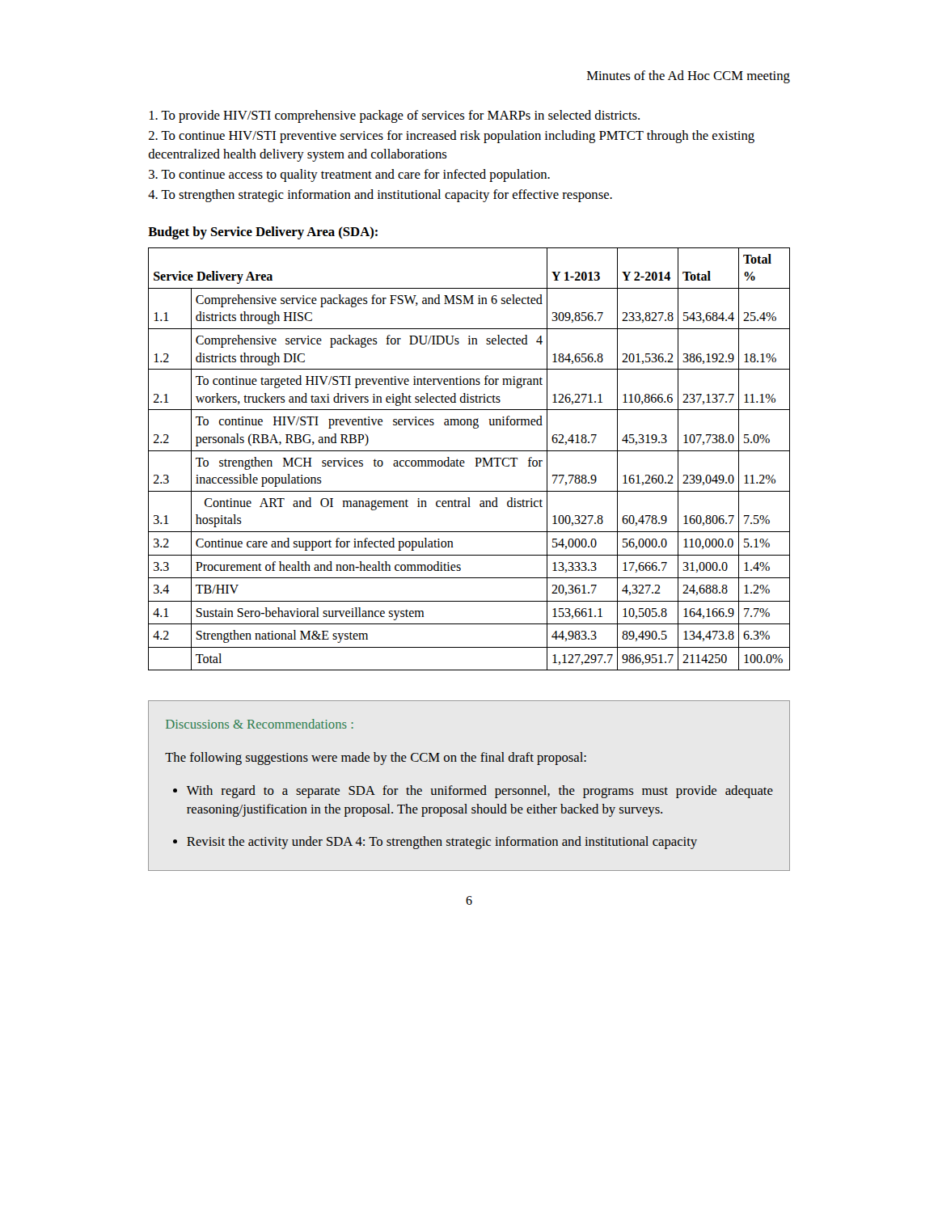Minutes of the Ad Hoc CCM meeting
1. To provide HIV/STI comprehensive package of services for MARPs in selected districts.
2. To continue HIV/STI preventive services for increased risk population including PMTCT through the existing decentralized health delivery system and collaborations
3. To continue access to quality treatment and care for infected population.
4. To strengthen strategic information and institutional capacity for effective response.
Budget by Service Delivery Area (SDA):
| Service Delivery Area | Y 1-2013 | Y 2-2014 | Total | Total % |
| --- | --- | --- | --- | --- |
| 1.1 | Comprehensive service packages for FSW, and MSM in 6 selected districts through HISC | 309,856.7 | 233,827.8 | 543,684.4 | 25.4% |
| 1.2 | Comprehensive service packages for DU/IDUs in selected 4 districts through DIC | 184,656.8 | 201,536.2 | 386,192.9 | 18.1% |
| 2.1 | To continue targeted HIV/STI preventive interventions for migrant workers, truckers and taxi drivers in eight selected districts | 126,271.1 | 110,866.6 | 237,137.7 | 11.1% |
| 2.2 | To continue HIV/STI preventive services among uniformed personals (RBA, RBG, and RBP) | 62,418.7 | 45,319.3 | 107,738.0 | 5.0% |
| 2.3 | To strengthen MCH services to accommodate PMTCT for inaccessible populations | 77,788.9 | 161,260.2 | 239,049.0 | 11.2% |
| 3.1 | Continue ART and OI management in central and district hospitals | 100,327.8 | 60,478.9 | 160,806.7 | 7.5% |
| 3.2 | Continue care and support for infected population | 54,000.0 | 56,000.0 | 110,000.0 | 5.1% |
| 3.3 | Procurement of health and non-health commodities | 13,333.3 | 17,666.7 | 31,000.0 | 1.4% |
| 3.4 | TB/HIV | 20,361.7 | 4,327.2 | 24,688.8 | 1.2% |
| 4.1 | Sustain Sero-behavioral surveillance system | 153,661.1 | 10,505.8 | 164,166.9 | 7.7% |
| 4.2 | Strengthen national M&E system | 44,983.3 | 89,490.5 | 134,473.8 | 6.3% |
| | Total | 1,127,297.7 | 986,951.7 | 2114250 | 100.0% |
Discussions & Recommendations :
The following suggestions were made by the CCM on the final draft proposal:
With regard to a separate SDA for the uniformed personnel, the programs must provide adequate reasoning/justification in the proposal. The proposal should be either backed by surveys.
Revisit the activity under SDA 4: To strengthen strategic information and institutional capacity
6